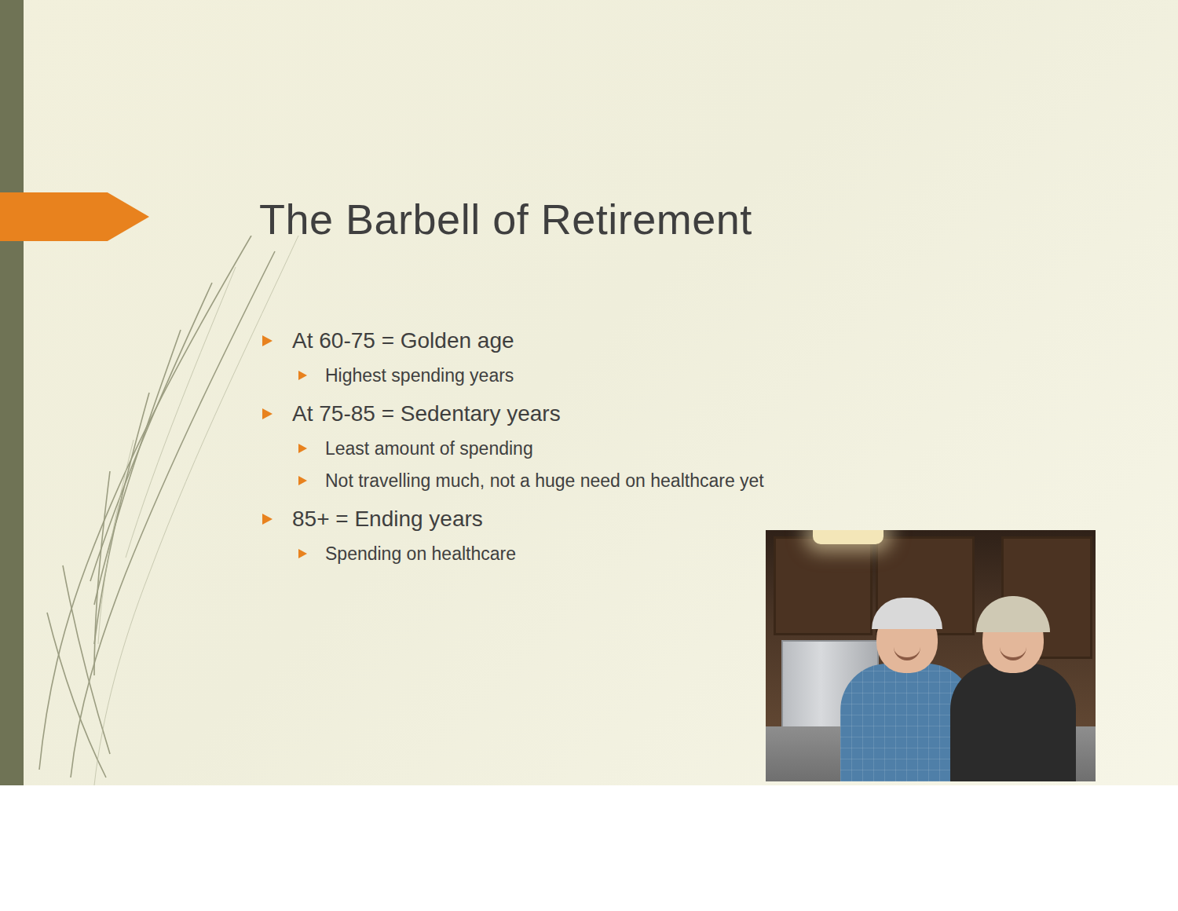The Barbell of Retirement
At 60-75 = Golden age
Highest spending years
At 75-85 = Sedentary years
Least amount of spending
Not travelling much, not a huge need on healthcare yet
85+ = Ending years
Spending on healthcare